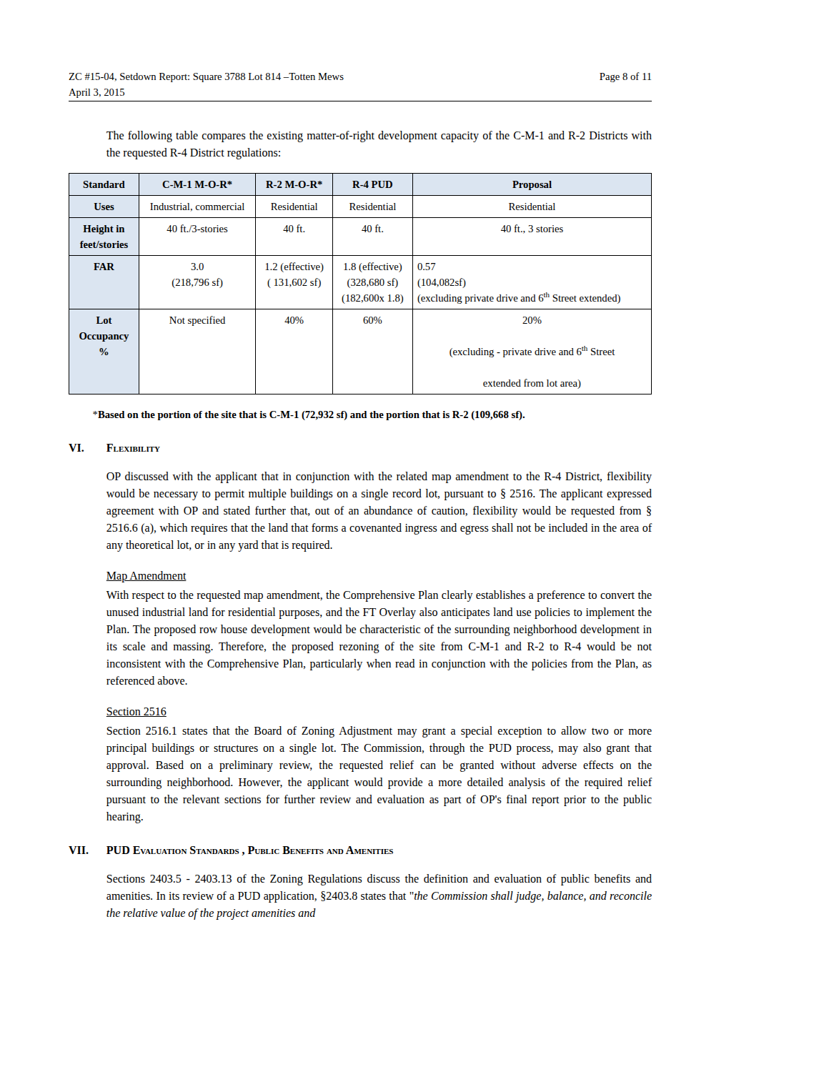ZC #15-04, Setdown Report: Square 3788 Lot 814 –Totten Mews
April 3, 2015
Page 8 of 11
The following table compares the existing matter-of-right development capacity of the C-M-1 and R-2 Districts with the requested R-4 District regulations:
| Standard | C-M-1 M-O-R* | R-2 M-O-R* | R-4 PUD | Proposal |
| --- | --- | --- | --- | --- |
| Uses | Industrial, commercial | Residential | Residential | Residential |
| Height in feet/stories | 40 ft./3-stories | 40 ft. | 40 ft. | 40 ft., 3 stories |
| FAR | 3.0 (218,796 sf) | 1.2 (effective) ( 131,602 sf) | 1.8 (effective) (328,680 sf) (182,600x 1.8) | 0.57 (104,082sf) (excluding private drive and 6 th Street extended) |
| Lot Occupancy % | Not specified | 40% | 60% | 20% (excluding - private drive and 6 th Street extended from lot area) |
*Based on the portion of the site that is C-M-1 (72,932 sf) and the portion that is R-2 (109,668 sf).
VI. Flexibility
OP discussed with the applicant that in conjunction with the related map amendment to the R-4 District, flexibility would be necessary to permit multiple buildings on a single record lot, pursuant to § 2516. The applicant expressed agreement with OP and stated further that, out of an abundance of caution, flexibility would be requested from § 2516.6 (a), which requires that the land that forms a covenanted ingress and egress shall not be included in the area of any theoretical lot, or in any yard that is required.
Map Amendment
With respect to the requested map amendment, the Comprehensive Plan clearly establishes a preference to convert the unused industrial land for residential purposes, and the FT Overlay also anticipates land use policies to implement the Plan. The proposed row house development would be characteristic of the surrounding neighborhood development in its scale and massing. Therefore, the proposed rezoning of the site from C-M-1 and R-2 to R-4 would be not inconsistent with the Comprehensive Plan, particularly when read in conjunction with the policies from the Plan, as referenced above.
Section 2516
Section 2516.1 states that the Board of Zoning Adjustment may grant a special exception to allow two or more principal buildings or structures on a single lot. The Commission, through the PUD process, may also grant that approval. Based on a preliminary review, the requested relief can be granted without adverse effects on the surrounding neighborhood. However, the applicant would provide a more detailed analysis of the required relief pursuant to the relevant sections for further review and evaluation as part of OP's final report prior to the public hearing.
VII. PUD Evaluation Standards , Public Benefits and Amenities
Sections 2403.5 - 2403.13 of the Zoning Regulations discuss the definition and evaluation of public benefits and amenities. In its review of a PUD application, §2403.8 states that "the Commission shall judge, balance, and reconcile the relative value of the project amenities and